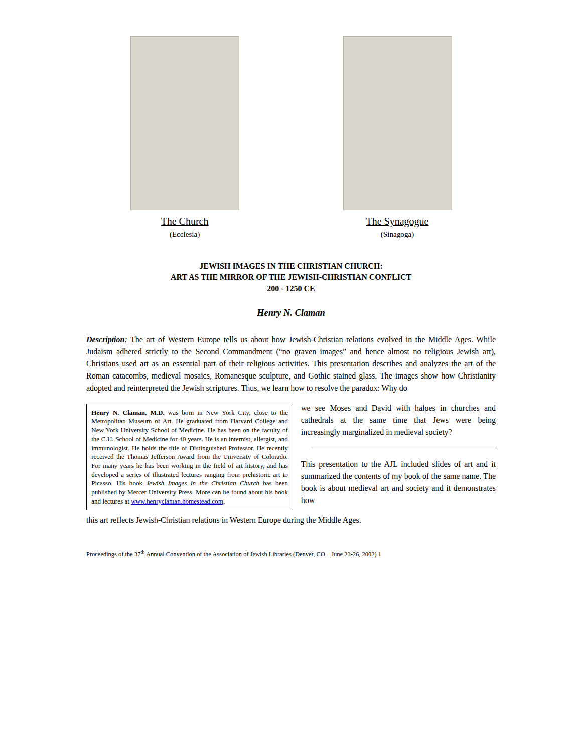The Church (Ecclesia)
The Synagogue (Sinagoga)
Jewish Images in the Christian Church:
Art as the Mirror of the Jewish-Christian Conflict
200 - 1250 CE
Henry N. Claman
Description: The art of Western Europe tells us about how Jewish-Christian relations evolved in the Middle Ages. While Judaism adhered strictly to the Second Commandment (“no graven images” and hence almost no religious Jewish art), Christians used art as an essential part of their religious activities. This presentation describes and analyzes the art of the Roman catacombs, medieval mosaics, Romanesque sculpture, and Gothic stained glass. The images show how Christianity adopted and reinterpreted the Jewish scriptures. Thus, we learn how to resolve the paradox: Why do
Henry N. Claman, M.D. was born in New York City, close to the Metropolitan Museum of Art. He graduated from Harvard College and New York University School of Medicine. He has been on the faculty of the C.U. School of Medicine for 40 years. He is an internist, allergist, and immunologist. He holds the title of Distinguished Professor. He recently received the Thomas Jefferson Award from the University of Colorado. For many years he has been working in the field of art history, and has developed a series of illustrated lectures ranging from prehistoric art to Picasso. His book Jewish Images in the Christian Church has been published by Mercer University Press. More can be found about his book and lectures at www.henryclaman.homestead.com.
we see Moses and David with haloes in churches and cathedrals at the same time that Jews were being increasingly marginalized in medieval society?
This presentation to the AJL included slides of art and it summarized the contents of my book of the same name. The book is about medieval art and society and it demonstrates how
this art reflects Jewish-Christian relations in Western Europe during the Middle Ages.
Proceedings of the 37th Annual Convention of the Association of Jewish Libraries (Denver, CO – June 23-26, 2002) 1